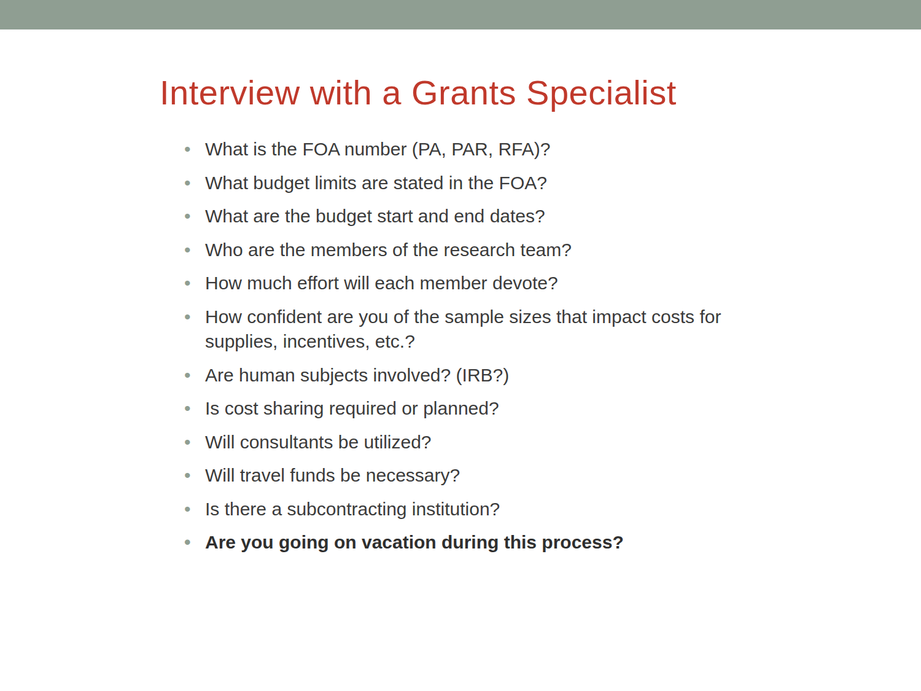Interview with a Grants Specialist
What is the FOA number (PA, PAR, RFA)?
What budget limits are stated in the FOA?
What are the budget start and end dates?
Who are the members of the research team?
How much effort will each member devote?
How confident are you of the sample sizes that impact costs for supplies, incentives, etc.?
Are human subjects involved? (IRB?)
Is cost sharing required or planned?
Will consultants be utilized?
Will travel funds be necessary?
Is there a subcontracting institution?
Are you going on vacation during this process?